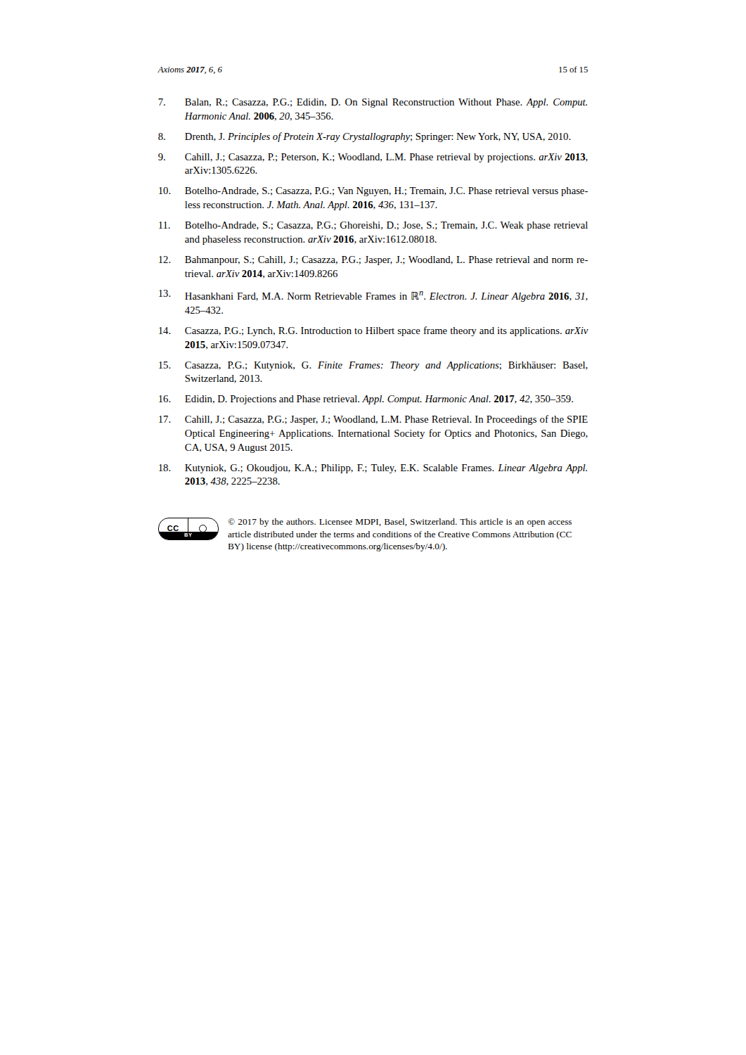Axioms 2017, 6, 6 15 of 15
Balan, R.; Casazza, P.G.; Edidin, D. On Signal Reconstruction Without Phase. Appl. Comput. Harmonic Anal. 2006, 20, 345–356.
Drenth, J. Principles of Protein X-ray Crystallography; Springer: New York, NY, USA, 2010.
Cahill, J.; Casazza, P.; Peterson, K.; Woodland, L.M. Phase retrieval by projections. arXiv 2013, arXiv:1305.6226.
Botelho-Andrade, S.; Casazza, P.G.; Van Nguyen, H.; Tremain, J.C. Phase retrieval versus phaseless reconstruction. J. Math. Anal. Appl. 2016, 436, 131–137.
Botelho-Andrade, S.; Casazza, P.G.; Ghoreishi, D.; Jose, S.; Tremain, J.C. Weak phase retrieval and phaseless reconstruction. arXiv 2016, arXiv:1612.08018.
Bahmanpour, S.; Cahill, J.; Casazza, P.G.; Jasper, J.; Woodland, L. Phase retrieval and norm retrieval. arXiv 2014, arXiv:1409.8266
Hasankhani Fard, M.A. Norm Retrievable Frames in ℝn. Electron. J. Linear Algebra 2016, 31, 425–432.
Casazza, P.G.; Lynch, R.G. Introduction to Hilbert space frame theory and its applications. arXiv 2015, arXiv:1509.07347.
Casazza, P.G.; Kutyniok, G. Finite Frames: Theory and Applications; Birkhäuser: Basel, Switzerland, 2013.
Edidin, D. Projections and Phase retrieval. Appl. Comput. Harmonic Anal. 2017, 42, 350–359.
Cahill, J.; Casazza, P.G.; Jasper, J.; Woodland, L.M. Phase Retrieval. In Proceedings of the SPIE Optical Engineering+ Applications. International Society for Optics and Photonics, San Diego, CA, USA, 9 August 2015.
Kutyniok, G.; Okoudjou, K.A.; Philipp, F.; Tuley, E.K. Scalable Frames. Linear Algebra Appl. 2013, 438, 2225–2238.
CC
BY
© 2017 by the authors. Licensee MDPI, Basel, Switzerland. This article is an open access article distributed under the terms and conditions of the Creative Commons Attribution (CC BY) license (http://creativecommons.org/licenses/by/4.0/).